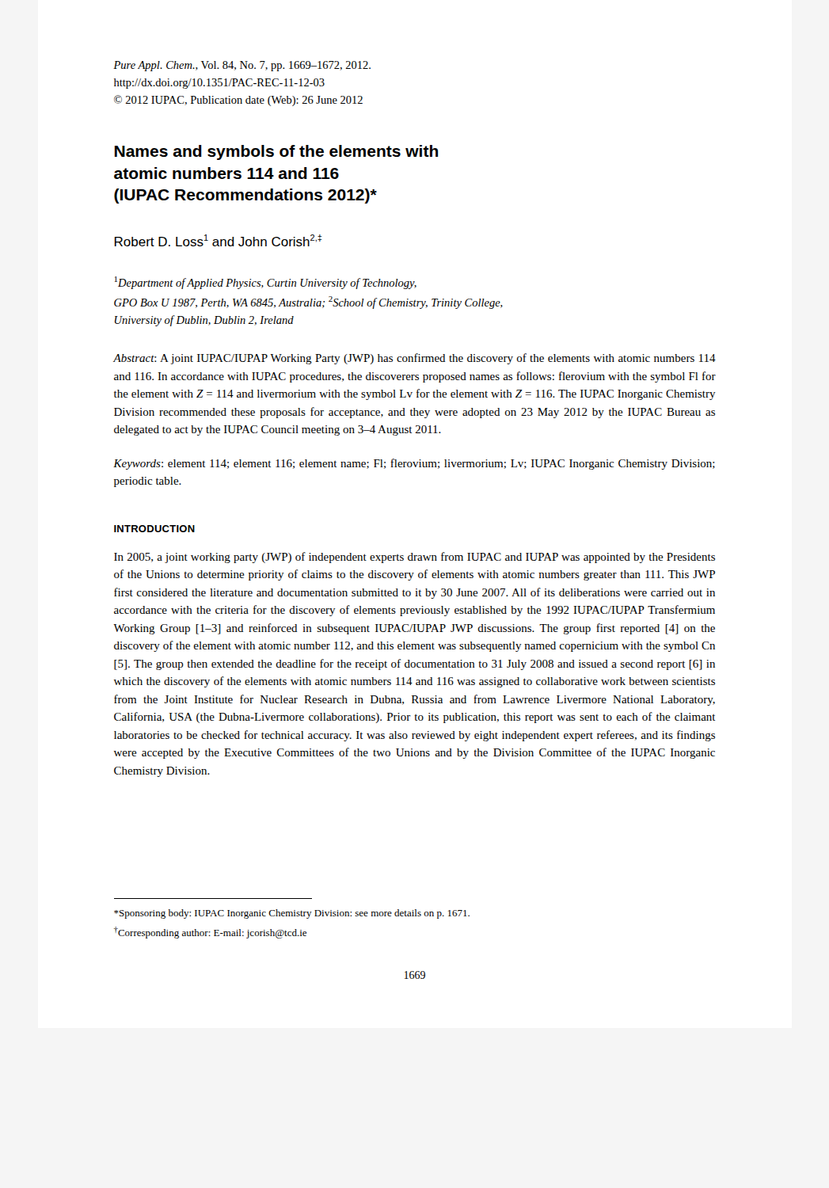Pure Appl. Chem., Vol. 84, No. 7, pp. 1669–1672, 2012.
http://dx.doi.org/10.1351/PAC-REC-11-12-03
© 2012 IUPAC, Publication date (Web): 26 June 2012
Names and symbols of the elements with
atomic numbers 114 and 116
(IUPAC Recommendations 2012)*
Robert D. Loss1 and John Corish2,‡
1Department of Applied Physics, Curtin University of Technology,
GPO Box U 1987, Perth, WA 6845, Australia; 2School of Chemistry, Trinity College,
University of Dublin, Dublin 2, Ireland
Abstract: A joint IUPAC/IUPAP Working Party (JWP) has confirmed the discovery of the elements with atomic numbers 114 and 116. In accordance with IUPAC procedures, the discoverers proposed names as follows: flerovium with the symbol Fl for the element with Z = 114 and livermorium with the symbol Lv for the element with Z = 116. The IUPAC Inorganic Chemistry Division recommended these proposals for acceptance, and they were adopted on 23 May 2012 by the IUPAC Bureau as delegated to act by the IUPAC Council meeting on 3–4 August 2011.
Keywords: element 114; element 116; element name; Fl; flerovium; livermorium; Lv; IUPAC Inorganic Chemistry Division; periodic table.
INTRODUCTION
In 2005, a joint working party (JWP) of independent experts drawn from IUPAC and IUPAP was appointed by the Presidents of the Unions to determine priority of claims to the discovery of elements with atomic numbers greater than 111. This JWP first considered the literature and documentation submitted to it by 30 June 2007. All of its deliberations were carried out in accordance with the criteria for the discovery of elements previously established by the 1992 IUPAC/IUPAP Transfermium Working Group [1–3] and reinforced in subsequent IUPAC/IUPAP JWP discussions. The group first reported [4] on the discovery of the element with atomic number 112, and this element was subsequently named copernicium with the symbol Cn [5]. The group then extended the deadline for the receipt of documentation to 31 July 2008 and issued a second report [6] in which the discovery of the elements with atomic numbers 114 and 116 was assigned to collaborative work between scientists from the Joint Institute for Nuclear Research in Dubna, Russia and from Lawrence Livermore National Laboratory, California, USA (the Dubna-Livermore collaborations). Prior to its publication, this report was sent to each of the claimant laboratories to be checked for technical accuracy. It was also reviewed by eight independent expert referees, and its findings were accepted by the Executive Committees of the two Unions and by the Division Committee of the IUPAC Inorganic Chemistry Division.
*Sponsoring body: IUPAC Inorganic Chemistry Division: see more details on p. 1671.
†Corresponding author: E-mail: jcorish@tcd.ie
1669